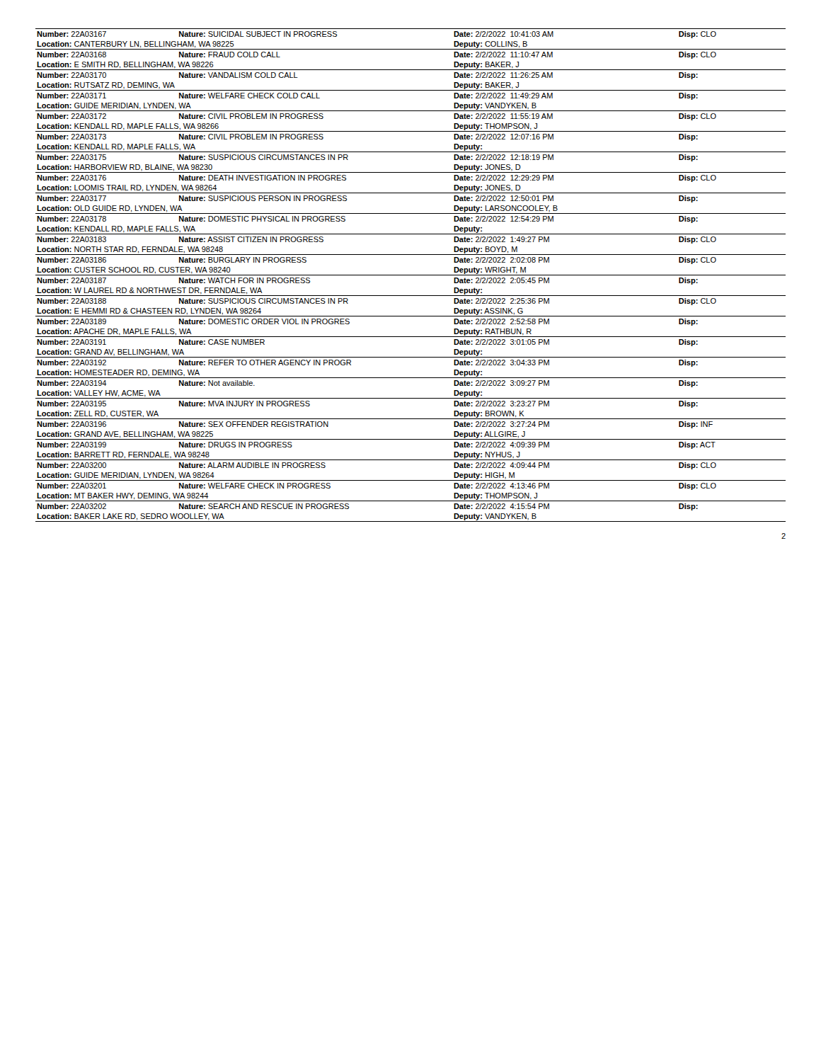| Number: 22A03167 | Nature: SUICIDAL SUBJECT IN PROGRESS | Date: 2/2/2022 10:41:03 AM | Disp: CLO |
| Location: CANTERBURY LN, BELLINGHAM, WA 98225 | Deputy: COLLINS, B |
| Number: 22A03168 | Nature: FRAUD COLD CALL | Date: 2/2/2022 11:10:47 AM | Disp: CLO |
| Location: E SMITH RD, BELLINGHAM, WA 98226 | Deputy: BAKER, J |
| Number: 22A03170 | Nature: VANDALISM COLD CALL | Date: 2/2/2022 11:26:25 AM | Disp: |
| Location: RUTSATZ RD, DEMING, WA | Deputy: BAKER, J |
| Number: 22A03171 | Nature: WELFARE CHECK COLD CALL | Date: 2/2/2022 11:49:29 AM | Disp: |
| Location: GUIDE MERIDIAN, LYNDEN, WA | Deputy: VANDYKEN, B |
| Number: 22A03172 | Nature: CIVIL PROBLEM IN PROGRESS | Date: 2/2/2022 11:55:19 AM | Disp: CLO |
| Location: KENDALL RD, MAPLE FALLS, WA 98266 | Deputy: THOMPSON, J |
| Number: 22A03173 | Nature: CIVIL PROBLEM IN PROGRESS | Date: 2/2/2022 12:07:16 PM | Disp: |
| Location: KENDALL RD, MAPLE FALLS, WA | Deputy: |
| Number: 22A03175 | Nature: SUSPICIOUS CIRCUMSTANCES IN PR | Date: 2/2/2022 12:18:19 PM | Disp: |
| Location: HARBORVIEW RD, BLAINE, WA 98230 | Deputy: JONES, D |
| Number: 22A03176 | Nature: DEATH INVESTIGATION IN PROGRES | Date: 2/2/2022 12:29:29 PM | Disp: CLO |
| Location: LOOMIS TRAIL RD, LYNDEN, WA 98264 | Deputy: JONES, D |
| Number: 22A03177 | Nature: SUSPICIOUS PERSON IN PROGRESS | Date: 2/2/2022 12:50:01 PM | Disp: |
| Location: OLD GUIDE RD, LYNDEN, WA | Deputy: LARSONCOOLEY, B |
| Number: 22A03178 | Nature: DOMESTIC PHYSICAL IN PROGRESS | Date: 2/2/2022 12:54:29 PM | Disp: |
| Location: KENDALL RD, MAPLE FALLS, WA | Deputy: |
| Number: 22A03183 | Nature: ASSIST CITIZEN IN PROGRESS | Date: 2/2/2022 1:49:27 PM | Disp: CLO |
| Location: NORTH STAR RD, FERNDALE, WA 98248 | Deputy: BOYD, M |
| Number: 22A03186 | Nature: BURGLARY IN PROGRESS | Date: 2/2/2022 2:02:08 PM | Disp: CLO |
| Location: CUSTER SCHOOL RD, CUSTER, WA 98240 | Deputy: WRIGHT, M |
| Number: 22A03187 | Nature: WATCH FOR IN PROGRESS | Date: 2/2/2022 2:05:45 PM | Disp: |
| Location: W LAUREL RD & NORTHWEST DR, FERNDALE, WA | Deputy: |
| Number: 22A03188 | Nature: SUSPICIOUS CIRCUMSTANCES IN PR | Date: 2/2/2022 2:25:36 PM | Disp: CLO |
| Location: E HEMMI RD & CHASTEEN RD, LYNDEN, WA 98264 | Deputy: ASSINK, G |
| Number: 22A03189 | Nature: DOMESTIC ORDER VIOL IN PROGRES | Date: 2/2/2022 2:52:58 PM | Disp: |
| Location: APACHE DR, MAPLE FALLS, WA | Deputy: RATHBUN, R |
| Number: 22A03191 | Nature: CASE NUMBER | Date: 2/2/2022 3:01:05 PM | Disp: |
| Location: GRAND AV, BELLINGHAM, WA | Deputy: |
| Number: 22A03192 | Nature: REFER TO OTHER AGENCY IN PROGR | Date: 2/2/2022 3:04:33 PM | Disp: |
| Location: HOMESTEADER RD, DEMING, WA | Deputy: |
| Number: 22A03194 | Nature: Not available. | Date: 2/2/2022 3:09:27 PM | Disp: |
| Location: VALLEY HW, ACME, WA | Deputy: |
| Number: 22A03195 | Nature: MVA INJURY IN PROGRESS | Date: 2/2/2022 3:23:27 PM | Disp: |
| Location: ZELL RD, CUSTER, WA | Deputy: BROWN, K |
| Number: 22A03196 | Nature: SEX OFFENDER REGISTRATION | Date: 2/2/2022 3:27:24 PM | Disp: INF |
| Location: GRAND AVE, BELLINGHAM, WA 98225 | Deputy: ALLGIRE, J |
| Number: 22A03199 | Nature: DRUGS IN PROGRESS | Date: 2/2/2022 4:09:39 PM | Disp: ACT |
| Location: BARRETT RD, FERNDALE, WA 98248 | Deputy: NYHUS, J |
| Number: 22A03200 | Nature: ALARM AUDIBLE IN PROGRESS | Date: 2/2/2022 4:09:44 PM | Disp: CLO |
| Location: GUIDE MERIDIAN, LYNDEN, WA 98264 | Deputy: HIGH, M |
| Number: 22A03201 | Nature: WELFARE CHECK IN PROGRESS | Date: 2/2/2022 4:13:46 PM | Disp: CLO |
| Location: MT BAKER HWY, DEMING, WA 98244 | Deputy: THOMPSON, J |
| Number: 22A03202 | Nature: SEARCH AND RESCUE IN PROGRESS | Date: 2/2/2022 4:15:54 PM | Disp: |
| Location: BAKER LAKE RD, SEDRO WOOLLEY, WA | Deputy: VANDYKEN, B |
2